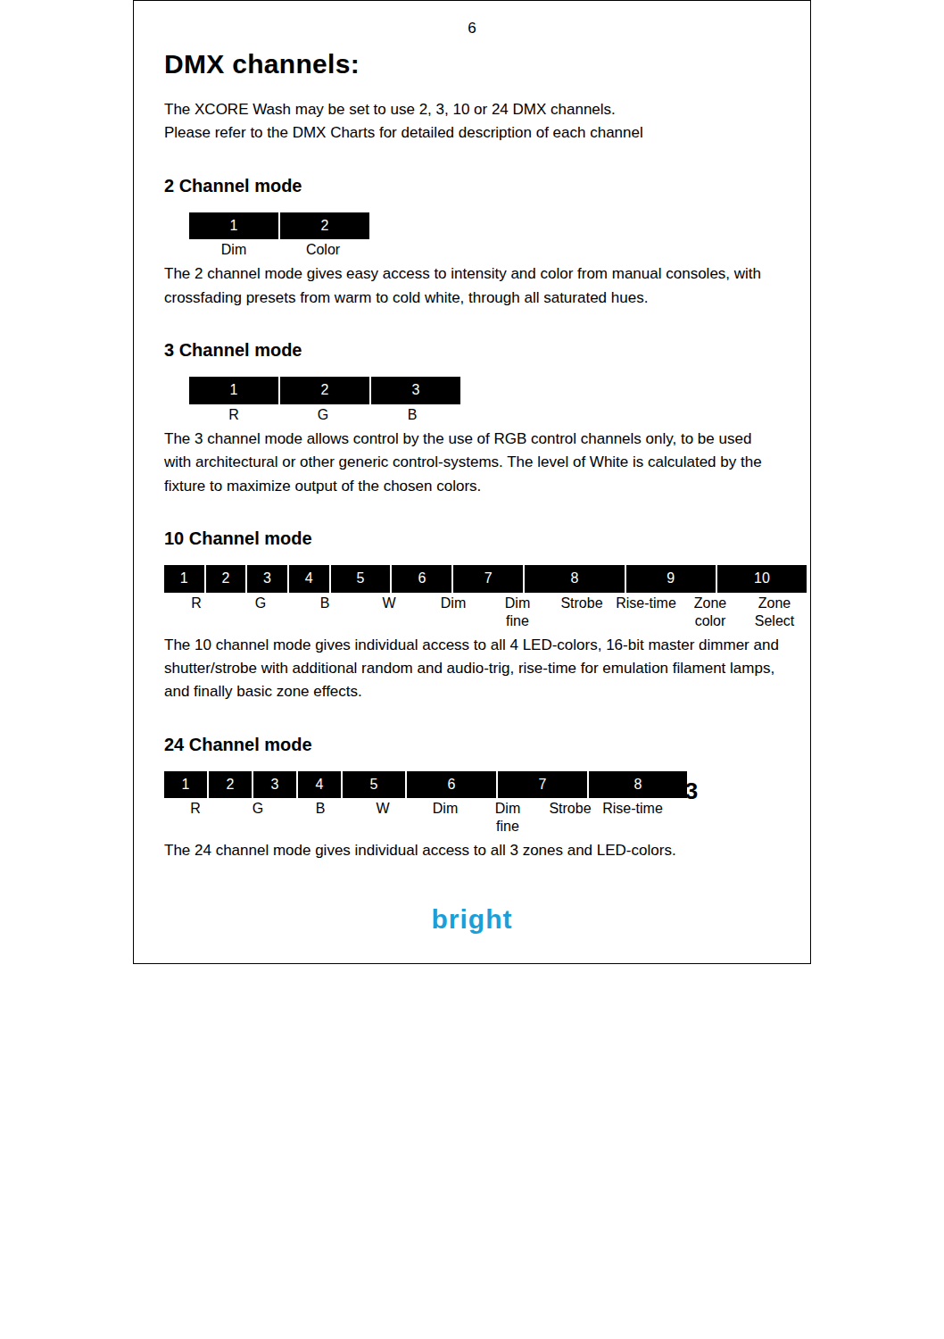6
DMX channels:
The XCORE Wash may be set to use 2, 3, 10 or 24 DMX channels.
Please refer to the DMX Charts for detailed description of each channel
2 Channel mode
| 1 | 2 |
| Dim | Color |
The 2 channel mode gives easy access to intensity and color from manual consoles, with crossfading presets from warm to cold white, through all saturated hues.
3 Channel mode
| 1 | 2 | 3 |
| R | G | B |
The 3 channel mode allows control by the use of RGB control channels only, to be used with architectural or other generic control-systems. The level of White is calculated by the fixture to maximize output of the chosen colors.
10 Channel mode
| 1 | 2 | 3 | 4 | 5 | 6 | 7 | 8 | 9 | 10 |
| R | G | B | W | Dim | Dim fine | Strobe | Rise-time | Zone color | Zone Select |
The 10 channel mode gives individual access to all 4 LED-colors, 16-bit master dimmer and shutter/strobe with additional random and audio-trig, rise-time for emulation filament lamps, and finally basic zone effects.
24 Channel mode
| 1 | 2 | 3 | 4 | 5 | 6 | 7 | 8 |
| R | G | B | W | Dim | Dim fine | Strobe | Rise-time |
x 3
The 24 channel mode gives individual access to all 3 zones and LED-colors.
bright